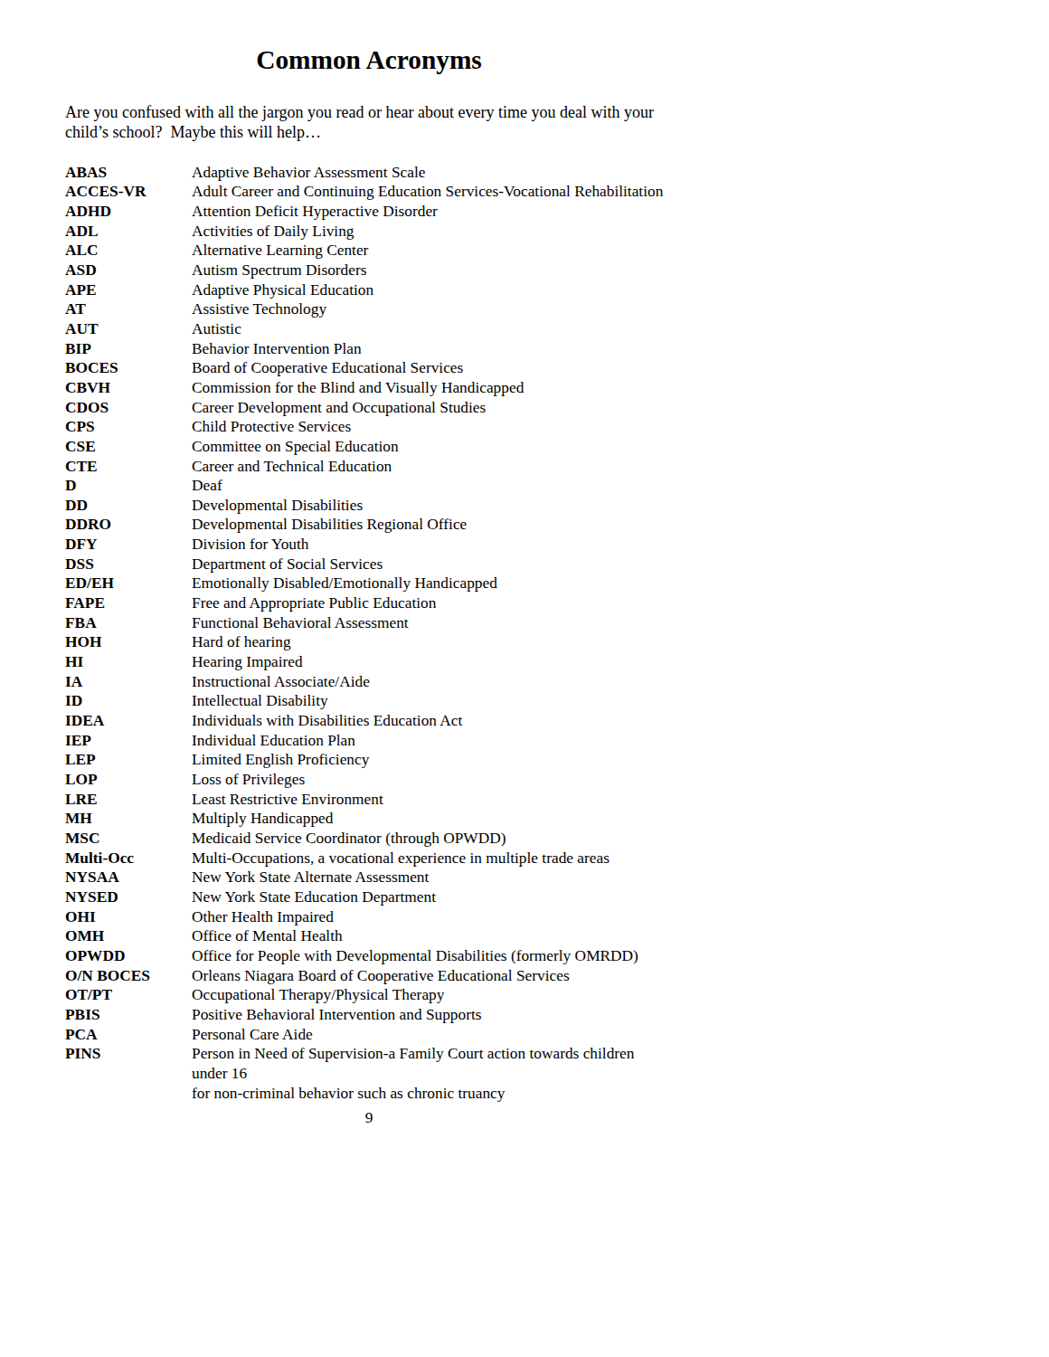Common Acronyms
Are you confused with all the jargon you read or hear about every time you deal with your child’s school? Maybe this will help…
ABAS
Adaptive Behavior Assessment Scale
ACCES-VR
Adult Career and Continuing Education Services-Vocational Rehabilitation
ADHD
Attention Deficit Hyperactive Disorder
ADL
Activities of Daily Living
ALC
Alternative Learning Center
ASD
Autism Spectrum Disorders
APE
Adaptive Physical Education
AT
Assistive Technology
AUT
Autistic
BIP
Behavior Intervention Plan
BOCES
Board of Cooperative Educational Services
CBVH
Commission for the Blind and Visually Handicapped
CDOS
Career Development and Occupational Studies
CPS
Child Protective Services
CSE
Committee on Special Education
CTE
Career and Technical Education
D
Deaf
DD
Developmental Disabilities
DDRO
Developmental Disabilities Regional Office
DFY
Division for Youth
DSS
Department of Social Services
ED/EH
Emotionally Disabled/Emotionally Handicapped
FAPE
Free and Appropriate Public Education
FBA
Functional Behavioral Assessment
HOH
Hard of hearing
HI
Hearing Impaired
IA
Instructional Associate/Aide
ID
Intellectual Disability
IDEA
Individuals with Disabilities Education Act
IEP
Individual Education Plan
LEP
Limited English Proficiency
LOP
Loss of Privileges
LRE
Least Restrictive Environment
MH
Multiply Handicapped
MSC
Medicaid Service Coordinator (through OPWDD)
Multi-Occ
Multi-Occupations, a vocational experience in multiple trade areas
NYSAA
New York State Alternate Assessment
NYSED
New York State Education Department
OHI
Other Health Impaired
OMH
Office of Mental Health
OPWDD
Office for People with Developmental Disabilities (formerly OMRDD)
O/N BOCES
Orleans Niagara Board of Cooperative Educational Services
OT/PT
Occupational Therapy/Physical Therapy
PBIS
Positive Behavioral Intervention and Supports
PCA
Personal Care Aide
PINS
Person in Need of Supervision-a Family Court action towards children under 16for non-criminal behavior such as chronic truancy
9